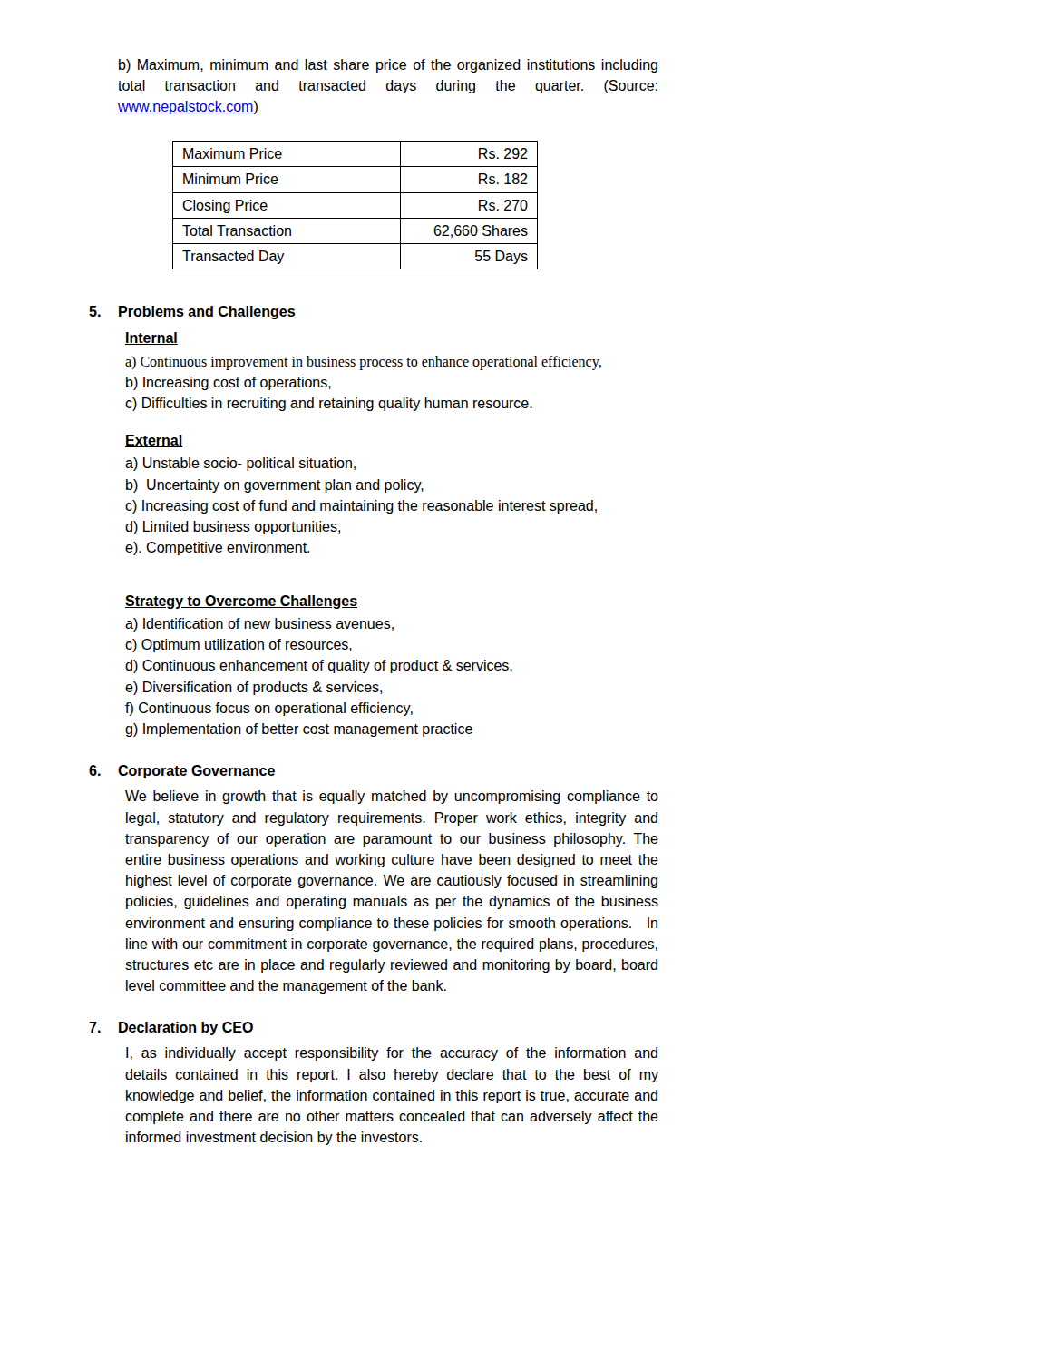b) Maximum, minimum and last share price of the organized institutions including total transaction and transacted days during the quarter. (Source: www.nepalstock.com)
| Maximum Price | Rs. 292 |
| Minimum Price | Rs. 182 |
| Closing Price | Rs. 270 |
| Total Transaction | 62,660 Shares |
| Transacted Day | 55 Days |
5. Problems and Challenges
Internal
a) Continuous improvement in business process to enhance operational efficiency,
b) Increasing cost of operations,
c) Difficulties in recruiting and retaining quality human resource.
External
a) Unstable socio- political situation,
b) Uncertainty on government plan and policy,
c) Increasing cost of fund and maintaining the reasonable interest spread,
d) Limited business opportunities,
e). Competitive environment.
Strategy to Overcome Challenges
a) Identification of new business avenues,
c) Optimum utilization of resources,
d) Continuous enhancement of quality of product & services,
e) Diversification of products & services,
f) Continuous focus on operational efficiency,
g) Implementation of better cost management practice
6. Corporate Governance
We believe in growth that is equally matched by uncompromising compliance to legal, statutory and regulatory requirements. Proper work ethics, integrity and transparency of our operation are paramount to our business philosophy. The entire business operations and working culture have been designed to meet the highest level of corporate governance. We are cautiously focused in streamlining policies, guidelines and operating manuals as per the dynamics of the business environment and ensuring compliance to these policies for smooth operations. In line with our commitment in corporate governance, the required plans, procedures, structures etc are in place and regularly reviewed and monitoring by board, board level committee and the management of the bank.
7. Declaration by CEO
I, as individually accept responsibility for the accuracy of the information and details contained in this report. I also hereby declare that to the best of my knowledge and belief, the information contained in this report is true, accurate and complete and there are no other matters concealed that can adversely affect the informed investment decision by the investors.